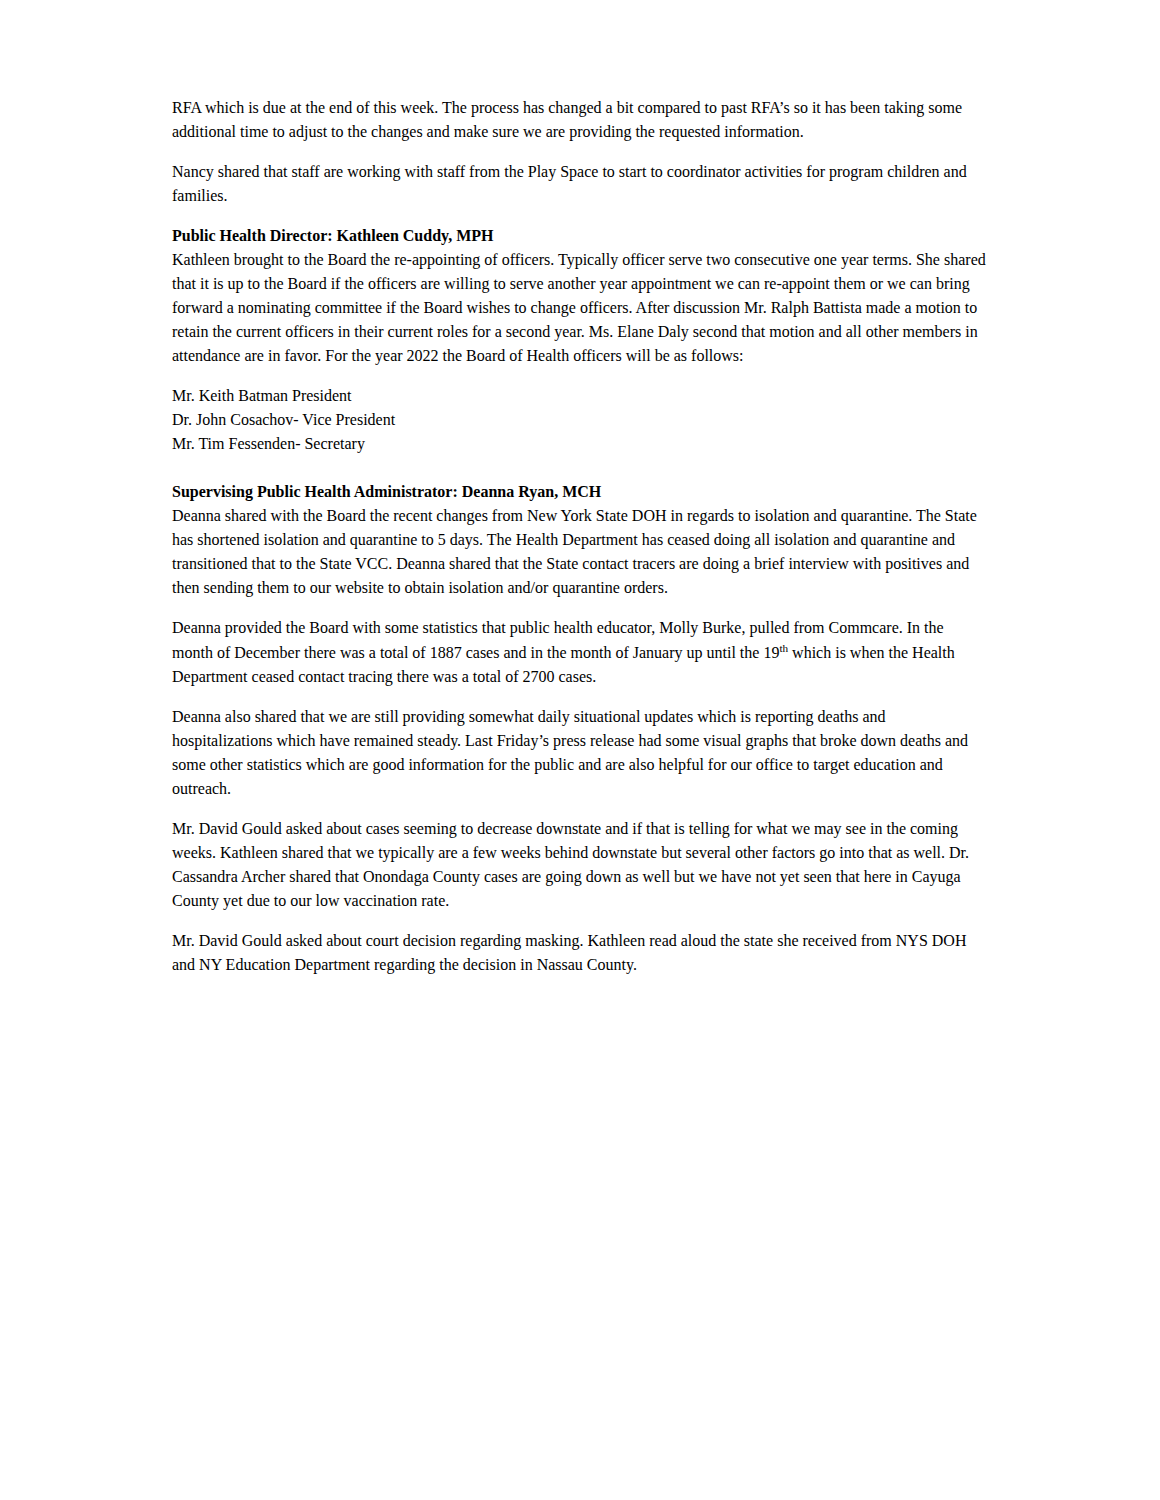RFA which is due at the end of this week. The process has changed a bit compared to past RFA’s so it has been taking some additional time to adjust to the changes and make sure we are providing the requested information.
Nancy shared that staff are working with staff from the Play Space to start to coordinator activities for program children and families.
Public Health Director: Kathleen Cuddy, MPH
Kathleen brought to the Board the re-appointing of officers. Typically officer serve two consecutive one year terms. She shared that it is up to the Board if the officers are willing to serve another year appointment we can re-appoint them or we can bring forward a nominating committee if the Board wishes to change officers. After discussion Mr. Ralph Battista made a motion to retain the current officers in their current roles for a second year. Ms. Elane Daly second that motion and all other members in attendance are in favor. For the year 2022 the Board of Health officers will be as follows:
Mr. Keith Batman President
Dr. John Cosachov- Vice President
Mr. Tim Fessenden- Secretary
Supervising Public Health Administrator: Deanna Ryan, MCH
Deanna shared with the Board the recent changes from New York State DOH in regards to isolation and quarantine. The State has shortened isolation and quarantine to 5 days. The Health Department has ceased doing all isolation and quarantine and transitioned that to the State VCC. Deanna shared that the State contact tracers are doing a brief interview with positives and then sending them to our website to obtain isolation and/or quarantine orders.
Deanna provided the Board with some statistics that public health educator, Molly Burke, pulled from Commcare. In the month of December there was a total of 1887 cases and in the month of January up until the 19th which is when the Health Department ceased contact tracing there was a total of 2700 cases.
Deanna also shared that we are still providing somewhat daily situational updates which is reporting deaths and hospitalizations which have remained steady. Last Friday’s press release had some visual graphs that broke down deaths and some other statistics which are good information for the public and are also helpful for our office to target education and outreach.
Mr. David Gould asked about cases seeming to decrease downstate and if that is telling for what we may see in the coming weeks. Kathleen shared that we typically are a few weeks behind downstate but several other factors go into that as well. Dr. Cassandra Archer shared that Onondaga County cases are going down as well but we have not yet seen that here in Cayuga County yet due to our low vaccination rate.
Mr. David Gould asked about court decision regarding masking. Kathleen read aloud the state she received from NYS DOH and NY Education Department regarding the decision in Nassau County.